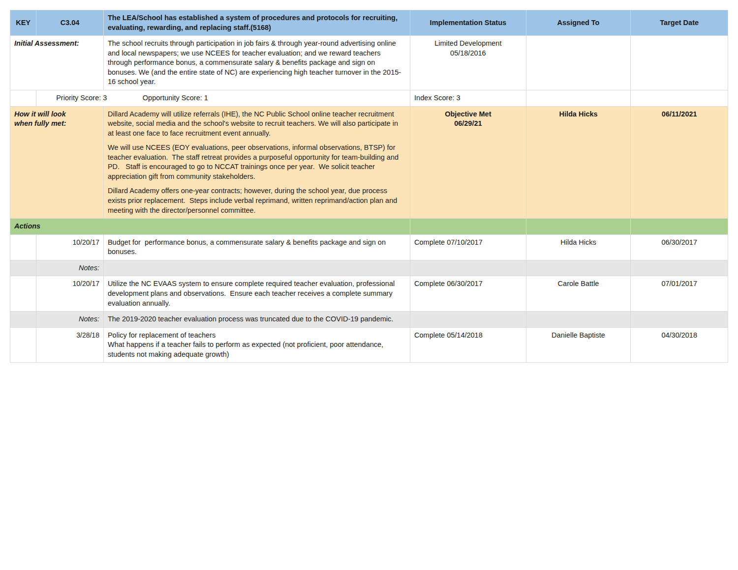| KEY | C3.04 | The LEA/School has established a system of procedures and protocols for recruiting, evaluating, rewarding, and replacing staff.(5168) | Implementation Status | Assigned To | Target Date |
| Initial Assessment: | The school recruits through participation in job fairs & through year-round advertising online and local newspapers; we use NCEES for teacher evaluation; and we reward teachers through performance bonus, a commensurate salary & benefits package and sign on bonuses. We (and the entire state of NC) are experiencing high teacher turnover in the 2015-16 school year. | Limited Development 05/18/2016 | | |
| | Priority Score: 3 Opportunity Score: 1 | Index Score: 3 | | |
| How it will look when fully met: | Dillard Academy will utilize referrals (IHE), the NC Public School online teacher recruitment website, social media and the school's website to recruit teachers. We will also participate in at least one face to face recruitment event annually. We will use NCEES (EOY evaluations, peer observations, informal observations, BTSP) for teacher evaluation. The staff retreat provides a purposeful opportunity for team-building and PD. Staff is encouraged to go to NCCAT trainings once per year. We solicit teacher appreciation gift from community stakeholders. Dillard Academy offers one-year contracts; however, during the school year, due process exists prior replacement. Steps include verbal reprimand, written reprimand/action plan and meeting with the director/personnel committee. | Objective Met 06/29/21 | Hilda Hicks | 06/11/2021 |
| Actions | | | |
| | 10/20/17 | Budget for performance bonus, a commensurate salary & benefits package and sign on bonuses. | Complete 07/10/2017 | Hilda Hicks | 06/30/2017 |
| | Notes: | | | | |
| | 10/20/17 | Utilize the NC EVAAS system to ensure complete required teacher evaluation, professional development plans and observations. Ensure each teacher receives a complete summary evaluation annually. | Complete 06/30/2017 | Carole Battle | 07/01/2017 |
| | Notes: | The 2019-2020 teacher evaluation process was truncated due to the COVID-19 pandemic. | | | |
| | 3/28/18 | Policy for replacement of teachers What happens if a teacher fails to perform as expected (not proficient, poor attendance, students not making adequate growth) | Complete 05/14/2018 | Danielle Baptiste | 04/30/2018 |